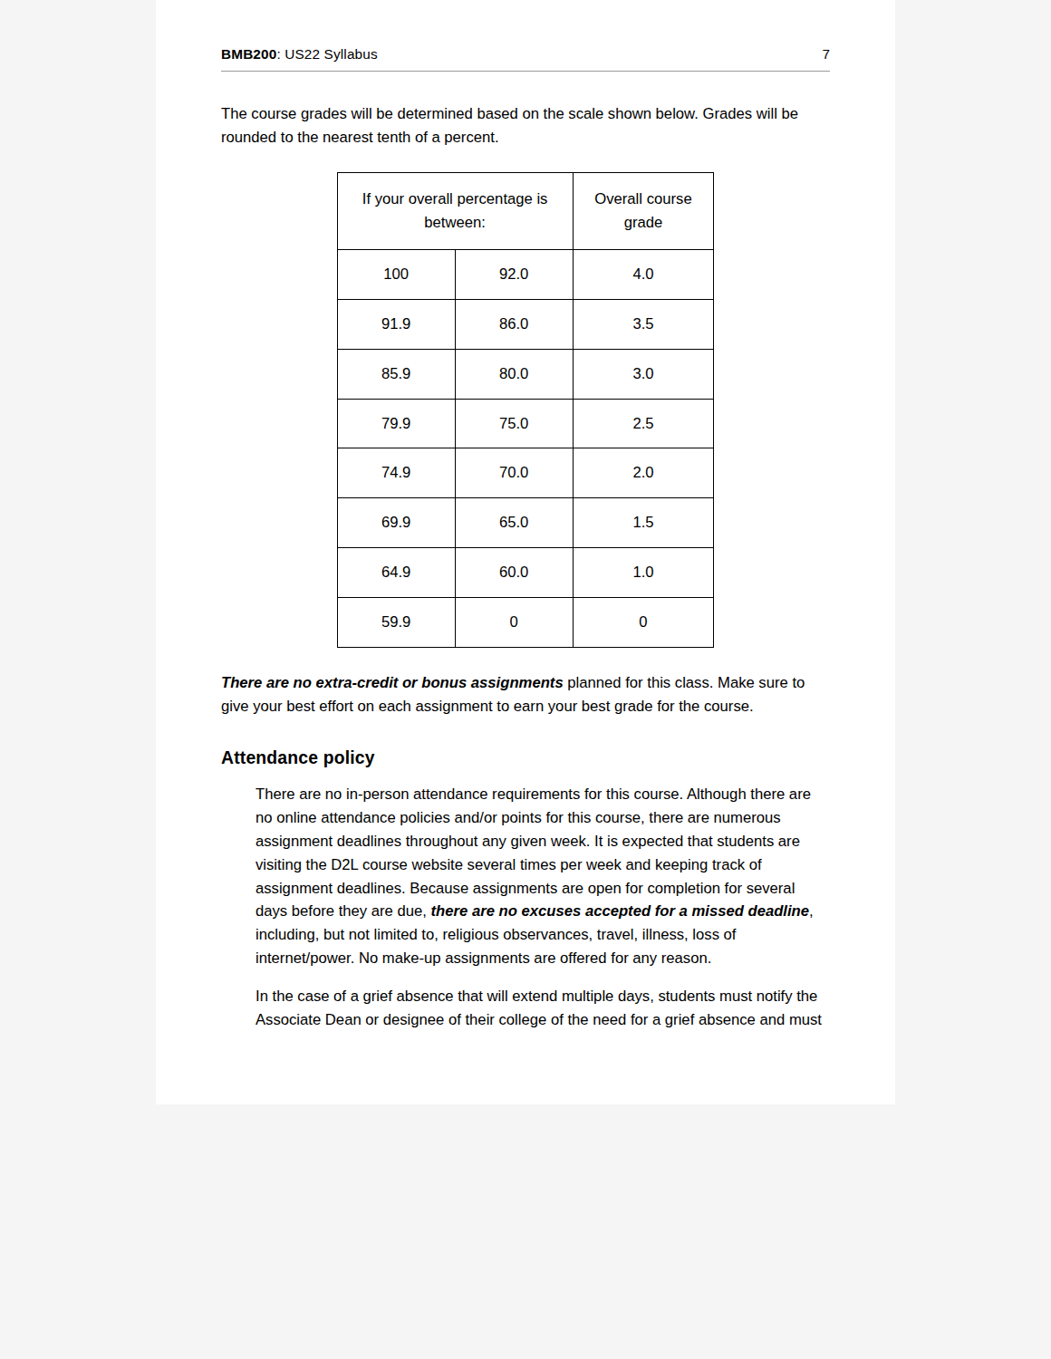BMB200: US22 Syllabus
7
The course grades will be determined based on the scale shown below. Grades will be rounded to the nearest tenth of a percent.
| If your overall percentage is between: | Overall course grade |
| --- | --- |
| 100 | 92.0 | 4.0 |
| 91.9 | 86.0 | 3.5 |
| 85.9 | 80.0 | 3.0 |
| 79.9 | 75.0 | 2.5 |
| 74.9 | 70.0 | 2.0 |
| 69.9 | 65.0 | 1.5 |
| 64.9 | 60.0 | 1.0 |
| 59.9 | 0 | 0 |
There are no extra-credit or bonus assignments planned for this class. Make sure to give your best effort on each assignment to earn your best grade for the course.
Attendance policy
There are no in-person attendance requirements for this course. Although there are no online attendance policies and/or points for this course, there are numerous assignment deadlines throughout any given week. It is expected that students are visiting the D2L course website several times per week and keeping track of assignment deadlines. Because assignments are open for completion for several days before they are due, there are no excuses accepted for a missed deadline, including, but not limited to, religious observances, travel, illness, loss of internet/power. No make-up assignments are offered for any reason.
In the case of a grief absence that will extend multiple days, students must notify the Associate Dean or designee of their college of the need for a grief absence and must